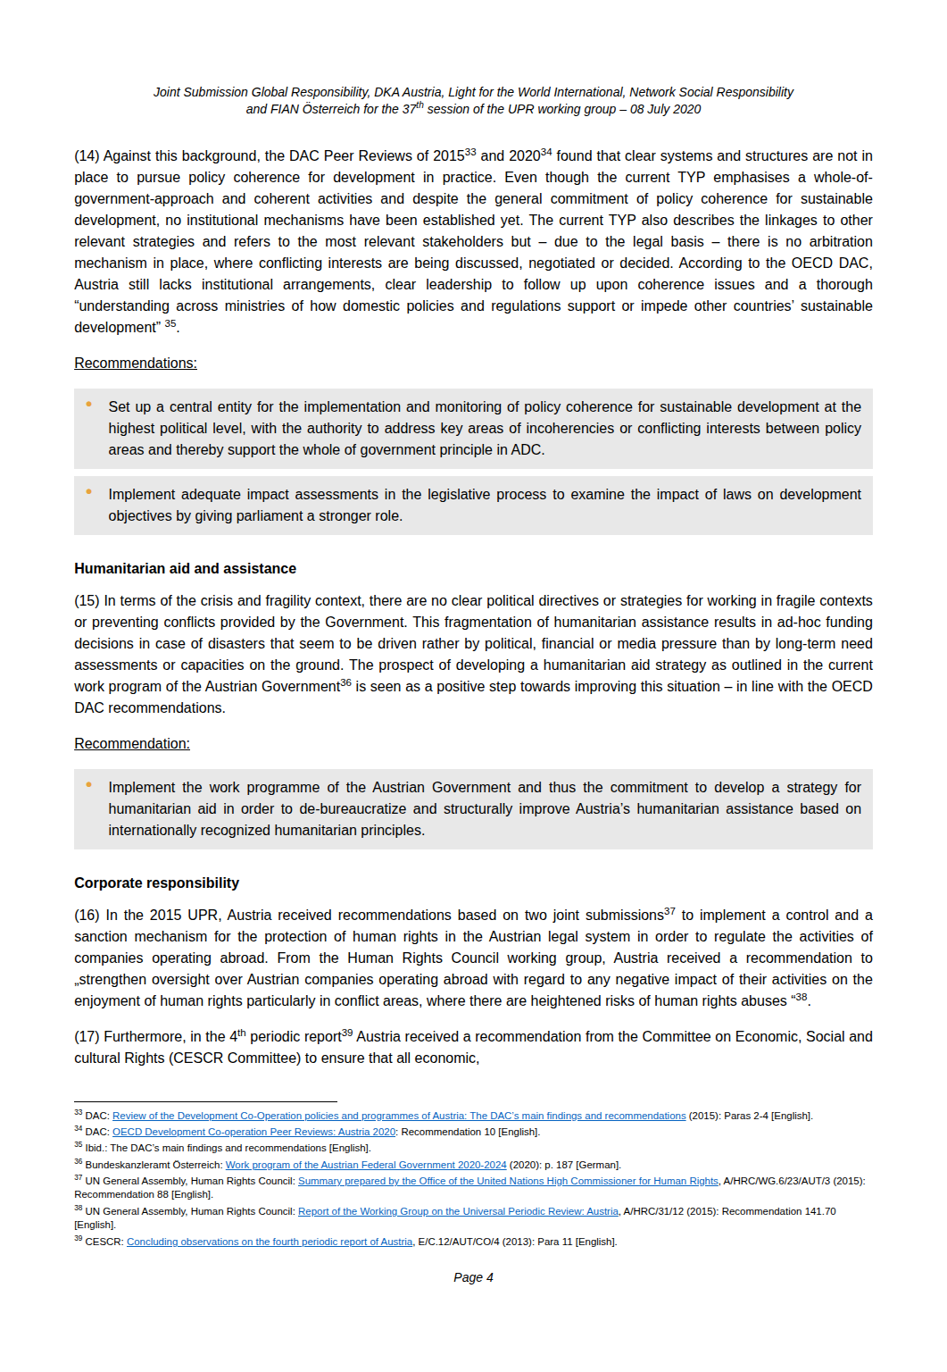Joint Submission Global Responsibility, DKA Austria, Light for the World International, Network Social Responsibility
and FIAN Österreich for the 37th session of the UPR working group – 08 July 2020
(14) Against this background, the DAC Peer Reviews of 201533 and 202034 found that clear systems and structures are not in place to pursue policy coherence for development in practice. Even though the current TYP emphasises a whole-of-government-approach and coherent activities and despite the general commitment of policy coherence for sustainable development, no institutional mechanisms have been established yet. The current TYP also describes the linkages to other relevant strategies and refers to the most relevant stakeholders but – due to the legal basis – there is no arbitration mechanism in place, where conflicting interests are being discussed, negotiated or decided. According to the OECD DAC, Austria still lacks institutional arrangements, clear leadership to follow up upon coherence issues and a thorough “understanding across ministries of how domestic policies and regulations support or impede other countries’ sustainable development” 35.
Recommendations:
Set up a central entity for the implementation and monitoring of policy coherence for sustainable development at the highest political level, with the authority to address key areas of incoherencies or conflicting interests between policy areas and thereby support the whole of government principle in ADC.
Implement adequate impact assessments in the legislative process to examine the impact of laws on development objectives by giving parliament a stronger role.
Humanitarian aid and assistance
(15) In terms of the crisis and fragility context, there are no clear political directives or strategies for working in fragile contexts or preventing conflicts provided by the Government. This fragmentation of humanitarian assistance results in ad-hoc funding decisions in case of disasters that seem to be driven rather by political, financial or media pressure than by long-term need assessments or capacities on the ground. The prospect of developing a humanitarian aid strategy as outlined in the current work program of the Austrian Government36 is seen as a positive step towards improving this situation – in line with the OECD DAC recommendations.
Recommendation:
Implement the work programme of the Austrian Government and thus the commitment to develop a strategy for humanitarian aid in order to de-bureaucratize and structurally improve Austria’s humanitarian assistance based on internationally recognized humanitarian principles.
Corporate responsibility
(16) In the 2015 UPR, Austria received recommendations based on two joint submissions37 to implement a control and a sanction mechanism for the protection of human rights in the Austrian legal system in order to regulate the activities of companies operating abroad. From the Human Rights Council working group, Austria received a recommendation to „strengthen oversight over Austrian companies operating abroad with regard to any negative impact of their activities on the enjoyment of human rights particularly in conflict areas, where there are heightened risks of human rights abuses “38.
(17) Furthermore, in the 4th periodic report39 Austria received a recommendation from the Committee on Economic, Social and cultural Rights (CESCR Committee) to ensure that all economic,
33 DAC: Review of the Development Co-Operation policies and programmes of Austria: The DAC’s main findings and recommendations (2015): Paras 2-4 [English].
34 DAC: OECD Development Co-operation Peer Reviews: Austria 2020: Recommendation 10 [English].
35 Ibid.: The DAC’s main findings and recommendations [English].
36 Bundeskanzleramt Österreich: Work program of the Austrian Federal Government 2020-2024 (2020): p. 187 [German].
37 UN General Assembly, Human Rights Council: Summary prepared by the Office of the United Nations High Commissioner for Human Rights, A/HRC/WG.6/23/AUT/3 (2015): Recommendation 88 [English].
38 UN General Assembly, Human Rights Council: Report of the Working Group on the Universal Periodic Review: Austria, A/HRC/31/12 (2015): Recommendation 141.70 [English].
39 CESCR: Concluding observations on the fourth periodic report of Austria, E/C.12/AUT/CO/4 (2013): Para 11 [English].
Page 4